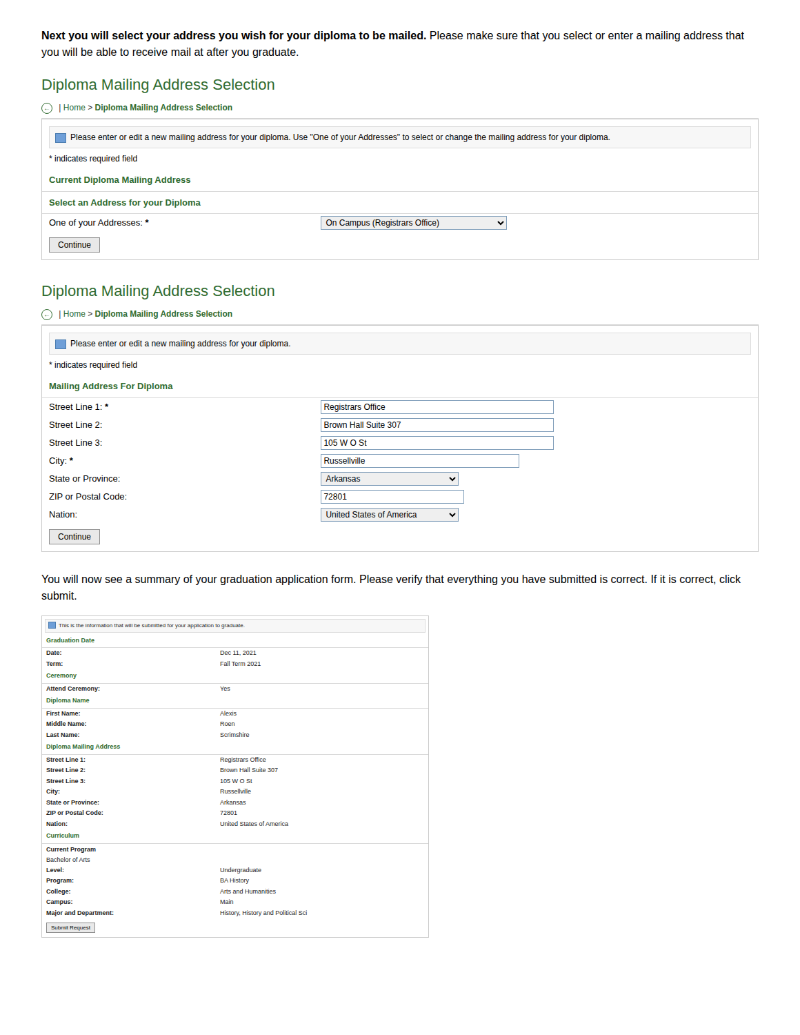Next you will select your address you wish for your diploma to be mailed. Please make sure that you select or enter a mailing address that you will be able to receive mail at after you graduate.
Diploma Mailing Address Selection
← | Home > Diploma Mailing Address Selection
Please enter or edit a new mailing address for your diploma. Use "One of your Addresses" to select or change the mailing address for your diploma.
* indicates required field
Current Diploma Mailing Address
Select an Address for your Diploma
| One of your Addresses: * | On Campus (Registrars Office) |
Continue
Diploma Mailing Address Selection
← | Home > Diploma Mailing Address Selection
Please enter or edit a new mailing address for your diploma.
* indicates required field
Mailing Address For Diploma
| Street Line 1: * | |
| Street Line 2: | |
| Street Line 3: | |
| City: * | |
| State or Province: | Arkansas |
| ZIP or Postal Code: | |
| Nation: | United States of America |
Continue
You will now see a summary of your graduation application form. Please verify that everything you have submitted is correct. If it is correct, click submit.
This is the information that will be submitted for your application to graduate.
Graduation Date
| Date: | Dec 11, 2021 |
| Term: | Fall Term 2021 |
Ceremony
| Attend Ceremony: | Yes |
Diploma Name
| First Name: | Alexis |
| Middle Name: | Roen |
| Last Name: | Scrimshire |
Diploma Mailing Address
| Street Line 1: | Registrars Office |
| Street Line 2: | Brown Hall Suite 307 |
| Street Line 3: | 105 W O St |
| City: | Russellville |
| State or Province: | Arkansas |
| ZIP or Postal Code: | 72801 |
| Nation: | United States of America |
Curriculum
Current Program
Bachelor of Arts
| Level: | Undergraduate |
| Program: | BA History |
| College: | Arts and Humanities |
| Campus: | Main |
| Major and Department: | History, History and Political Sci |
Submit Request